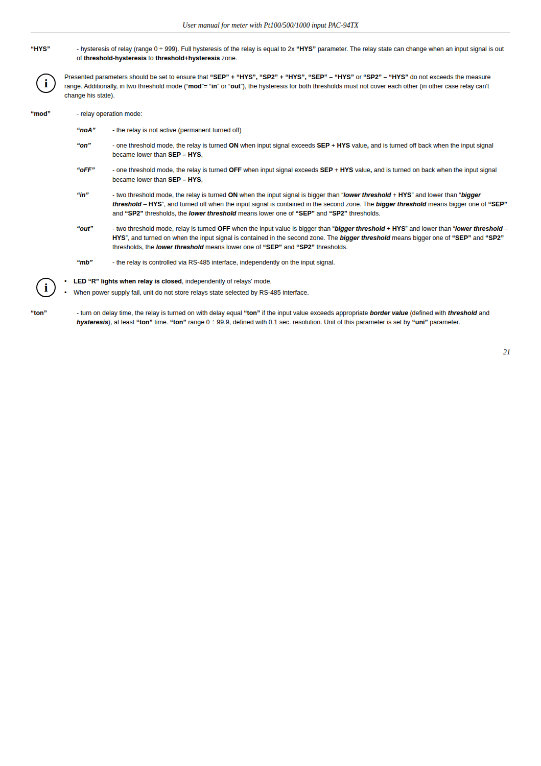User manual for meter with Pt100/500/1000 input PAC-94TX
“HYS”
- hysteresis of relay (range 0 ÷ 999). Full hysteresis of the relay is equal to 2x “HYS” parameter. The relay state can change when an input signal is out of threshold-hysteresis to threshold+hysteresis zone.
i
Presented parameters should be set to ensure that “SEP” + “HYS”, “SP2” + “HYS”, “SEP” – “HYS” or “SP2” – “HYS” do not exceeds the measure range. Additionally, in two threshold mode (“mod”= “in” or “out”), the hysteresis for both thresholds must not cover each other (in other case relay can't change his state).
“mod”
- relay operation mode:
“noA”
- the relay is not active (permanent turned off)
“on”
- one threshold mode, the relay is turned ON when input signal exceeds SEP + HYS value, and is turned off back when the input signal became lower than SEP – HYS,
“oFF”
- one threshold mode, the relay is turned OFF when input signal exceeds SEP + HYS value, and is turned on back when the input signal became lower than SEP – HYS,
“in”
- two threshold mode, the relay is turned ON when the input signal is bigger than “lower threshold + HYS” and lower than “bigger threshold – HYS”, and turned off when the input signal is contained in the second zone. The bigger threshold means bigger one of “SEP” and “SP2” thresholds, the lower threshold means lower one of “SEP” and “SP2” thresholds.
“out”
- two threshold mode, relay is turned OFF when the input value is bigger than “bigger threshold + HYS” and lower than “lower threshold – HYS”, and turned on when the input signal is contained in the second zone. The bigger threshold means bigger one of “SEP” and “SP2” thresholds, the lower threshold means lower one of “SEP” and “SP2” thresholds.
“mb”
- the relay is controlled via RS-485 interface, independently on the input signal.
i
LED “R” lights when relay is closed, independently of relays' mode.
When power supply fail, unit do not store relays state selected by RS-485 interface.
“ton”
- turn on delay time, the relay is turned on with delay equal “ton” if the input value exceeds appropriate border value (defined with threshold and hysteresis), at least “ton” time. “ton” range 0 ÷ 99.9, defined with 0.1 sec. resolution. Unit of this parameter is set by “uni” parameter.
21